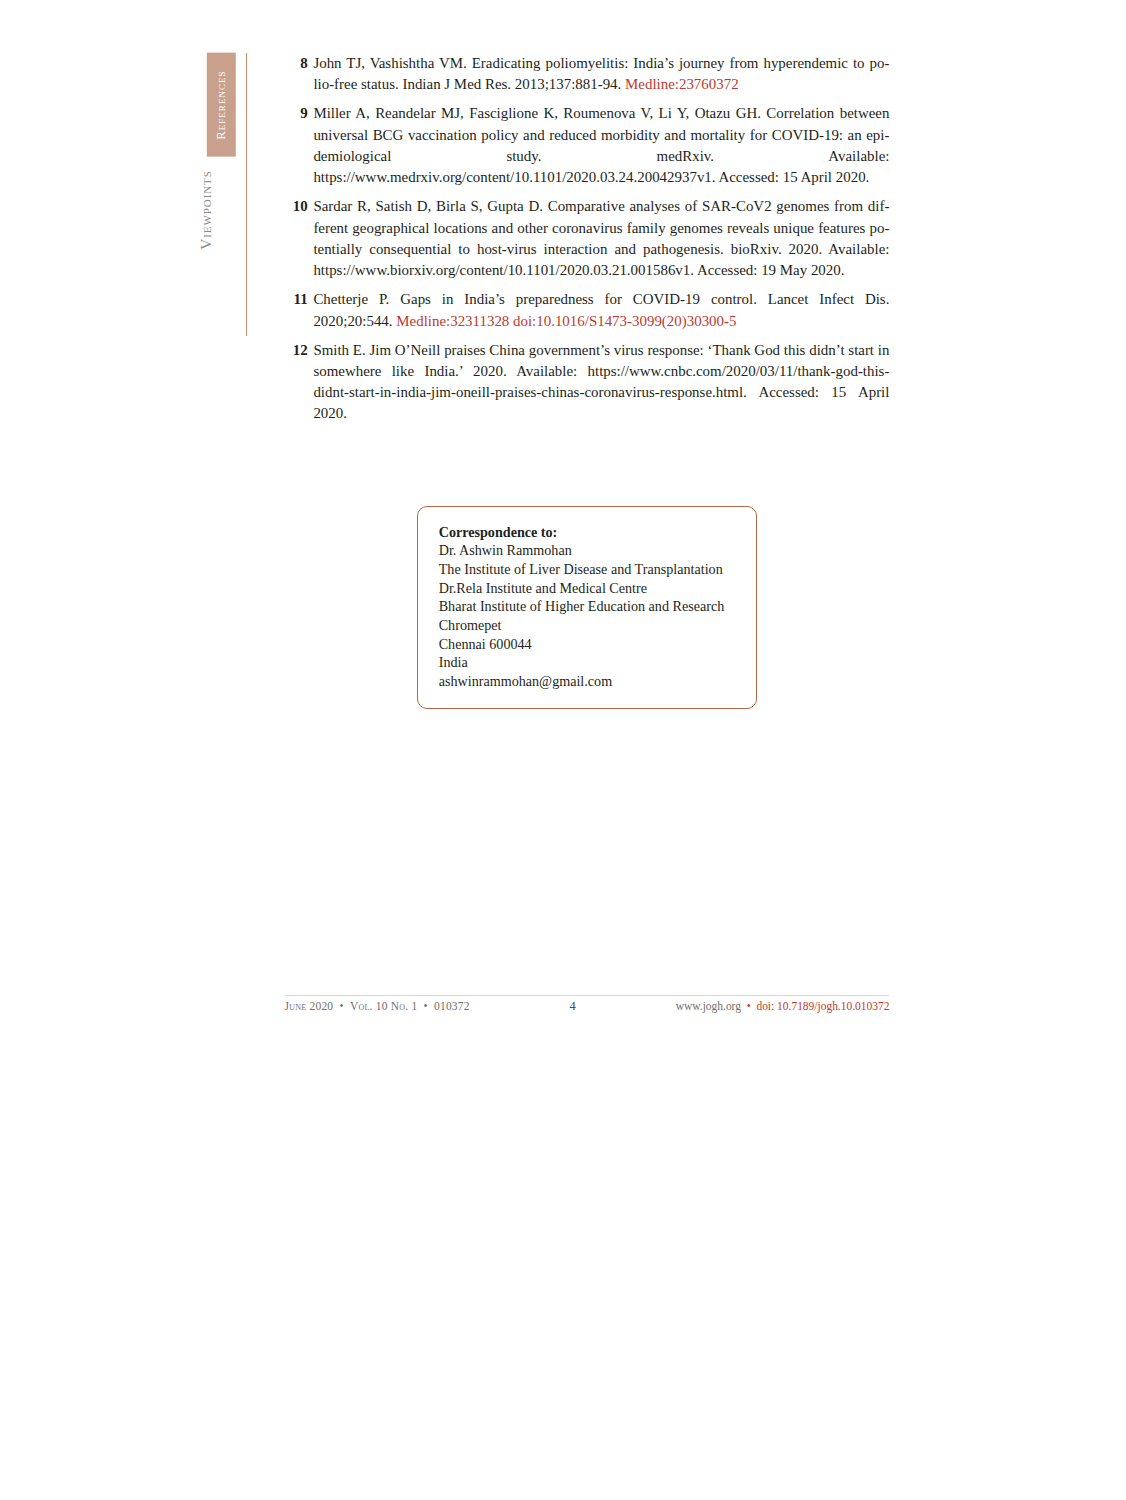References
Viewpoints
8 John TJ, Vashishtha VM. Eradicating poliomyelitis: India’s journey from hyperendemic to polio-free status. Indian J Med Res. 2013;137:881-94. Medline:23760372
9 Miller A, Reandelar MJ, Fasciglione K, Roumenova V, Li Y, Otazu GH. Correlation between universal BCG vaccination policy and reduced morbidity and mortality for COVID-19: an epidemiological study. medRxiv. Available: https://www.medrxiv.org/content/10.1101/2020.03.24.20042937v1. Accessed: 15 April 2020.
10 Sardar R, Satish D, Birla S, Gupta D. Comparative analyses of SAR-CoV2 genomes from different geographical locations and other coronavirus family genomes reveals unique features potentially consequential to host-virus interaction and pathogenesis. bioRxiv. 2020. Available: https://www.biorxiv.org/content/10.1101/2020.03.21.001586v1. Accessed: 19 May 2020.
11 Chetterje P. Gaps in India’s preparedness for COVID-19 control. Lancet Infect Dis. 2020;20:544. Medline:32311328 doi:10.1016/S1473-3099(20)30300-5
12 Smith E. Jim O’Neill praises China government’s virus response: ‘Thank God this didn’t start in somewhere like India.’ 2020. Available: https://www.cnbc.com/2020/03/11/thank-god-this-didnt-start-in-india-jim-oneill-praises-chinas-coronavirus-response.html. Accessed: 15 April 2020.
Correspondence to:
Dr. Ashwin Rammohan
The Institute of Liver Disease and Transplantation
Dr.Rela Institute and Medical Centre
Bharat Institute of Higher Education and Research
Chromepet
Chennai 600044
India
ashwinrammohan@gmail.com
June 2020 • Vol. 10 No. 1 • 010372
4
www.jogh.org • doi: 10.7189/jogh.10.010372